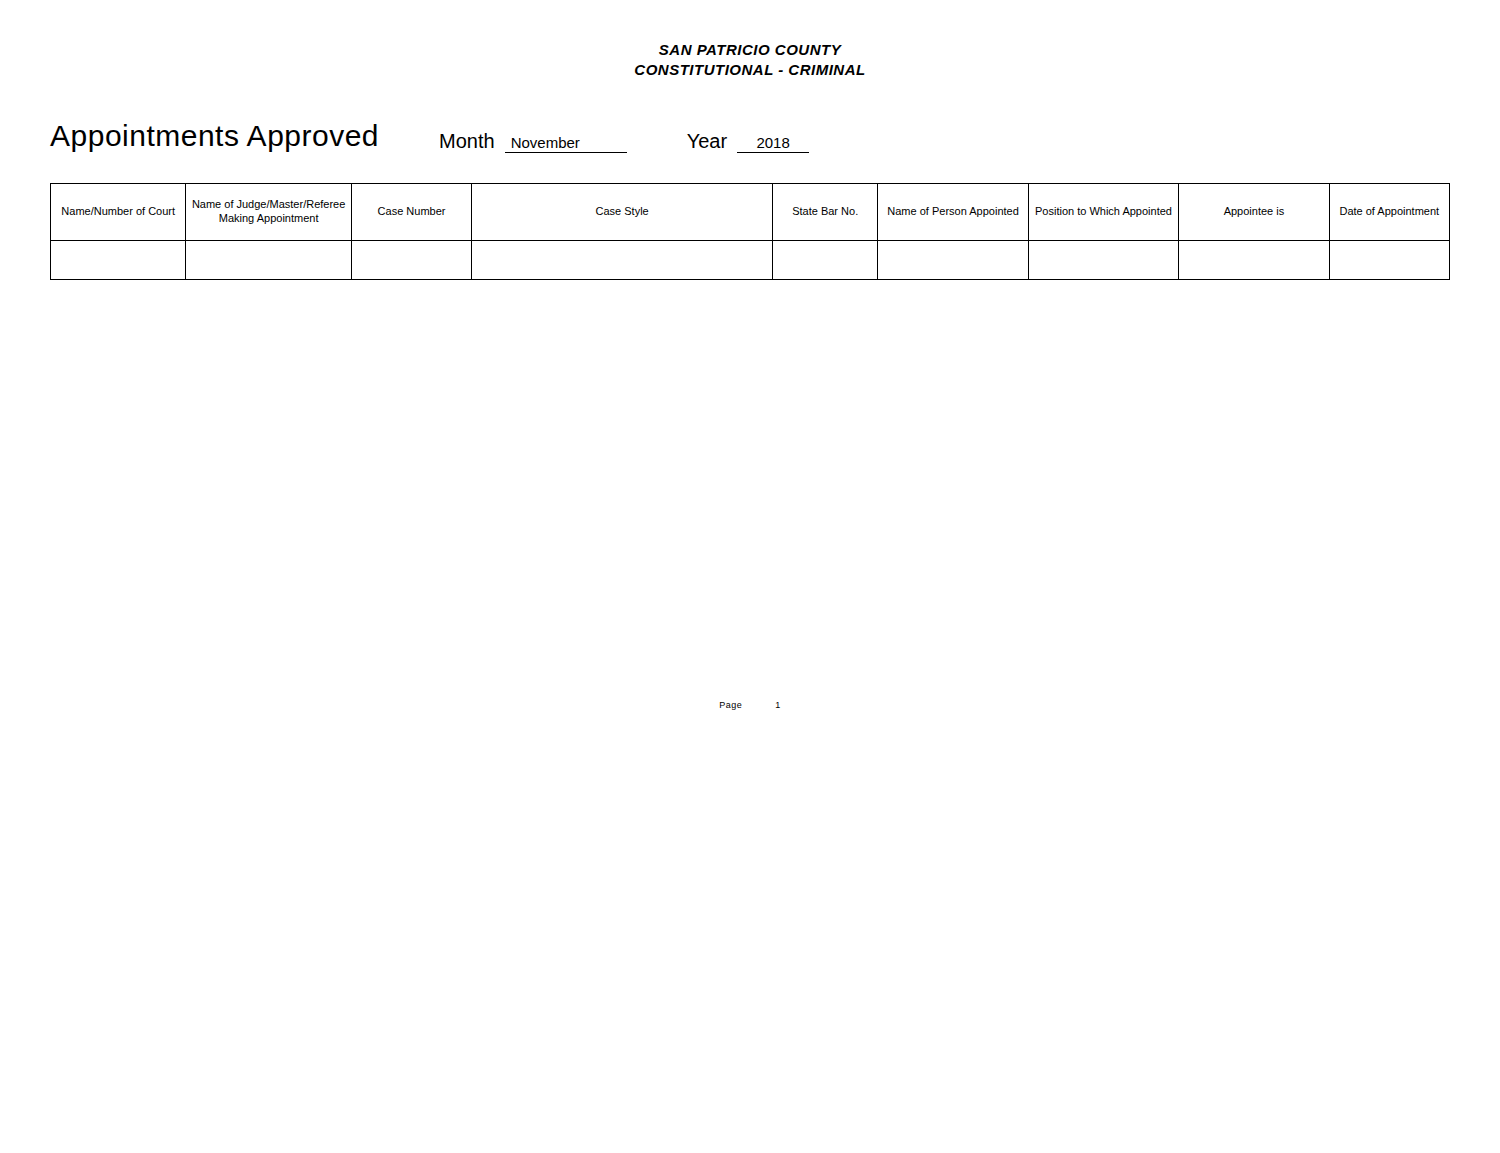SAN PATRICIO COUNTY
CONSTITUTIONAL - CRIMINAL
Appointments Approved
Month November
Year 2018
| Name/Number of Court | Name of Judge/Master/Referee Making Appointment | Case Number | Case Style | State Bar No. | Name of Person Appointed | Position to Which Appointed | Appointee is | Date of Appointment |
| --- | --- | --- | --- | --- | --- | --- | --- | --- |
Page 1